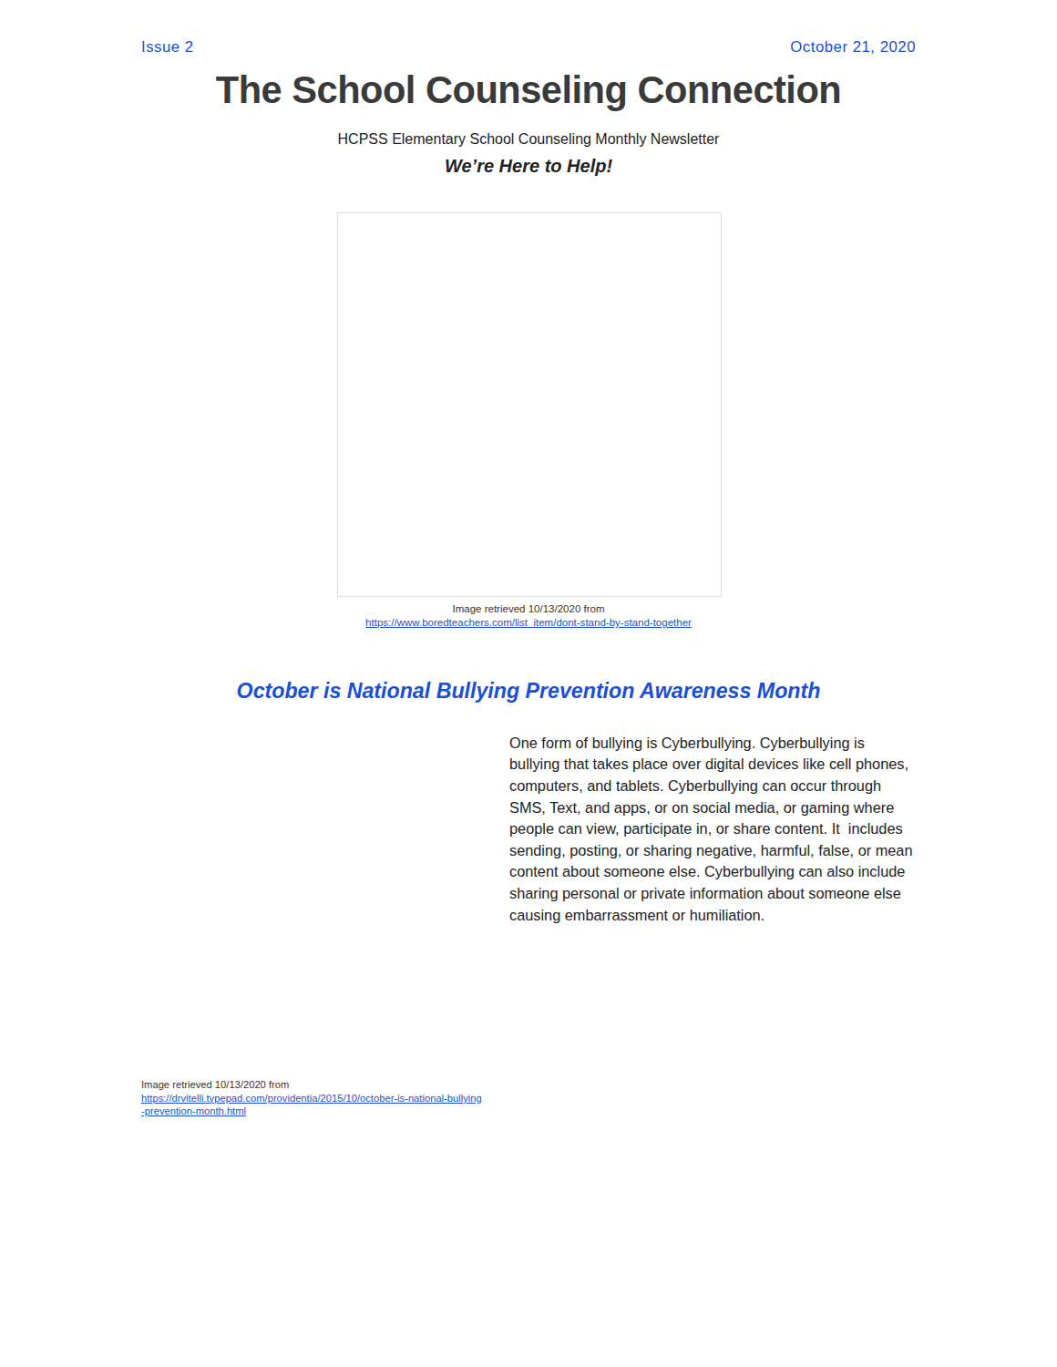Issue 2 October 21, 2020
The School Counseling Connection
HCPSS Elementary School Counseling Monthly Newsletter
We’re Here to Help!
Image retrieved 10/13/2020 from
https://www.boredteachers.com/list_item/dont-stand-by-stand-together
October is National Bullying Prevention Awareness Month
Image retrieved 10/13/2020 from
https://drvitelli.typepad.com/providentia/2015/10/october-is-national-bullying-prevention-month.html
One form of bullying is Cyberbullying. Cyberbullying is bullying that takes place over digital devices like cell phones, computers, and tablets. Cyberbullying can occur through SMS, Text, and apps, or on social media, or gaming where people can view, participate in, or share content. It includes sending, posting, or sharing negative, harmful, false, or mean content about someone else. Cyberbullying can also include sharing personal or private information about someone else causing embarrassment or humiliation.